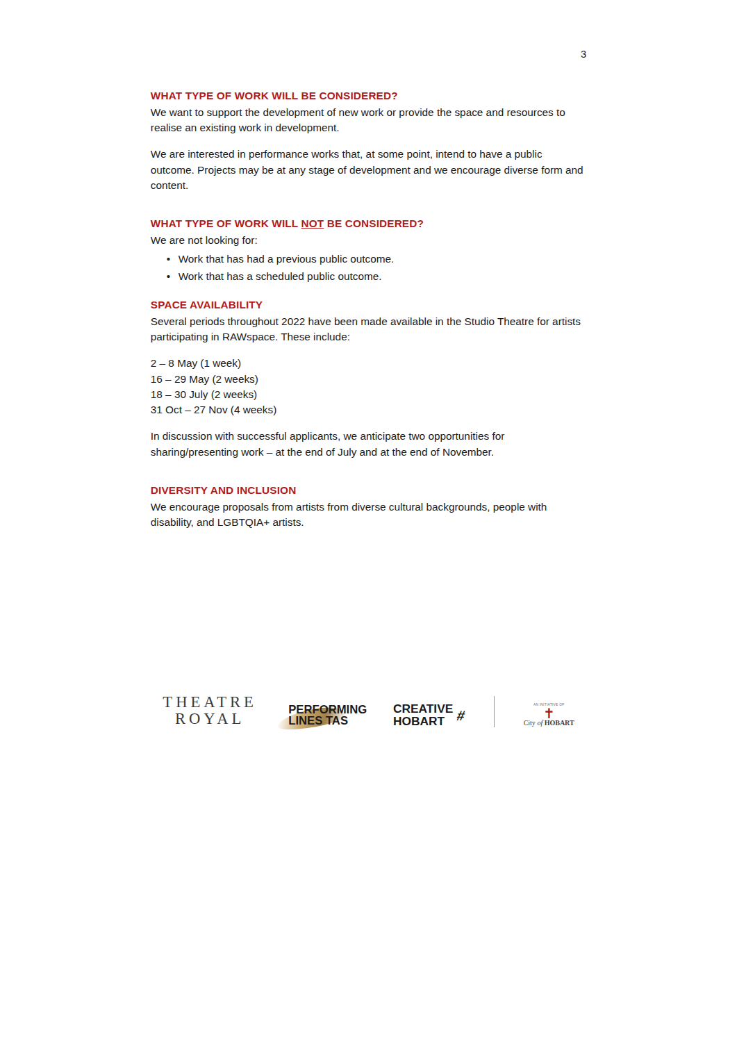3
WHAT TYPE OF WORK WILL BE CONSIDERED?
We want to support the development of new work or provide the space and resources to realise an existing work in development.
We are interested in performance works that, at some point, intend to have a public outcome. Projects may be at any stage of development and we encourage diverse form and content.
WHAT TYPE OF WORK WILL NOT BE CONSIDERED?
We are not looking for:
Work that has had a previous public outcome.
Work that has a scheduled public outcome.
SPACE AVAILABILITY
Several periods throughout 2022 have been made available in the Studio Theatre for artists participating in RAWspace. These include:
2 – 8 May (1 week)
16 – 29 May (2 weeks)
18 – 30 July (2 weeks)
31 Oct – 27 Nov (4 weeks)
In discussion with successful applicants, we anticipate two opportunities for sharing/presenting work – at the end of July and at the end of November.
DIVERSITY AND INCLUSION
We encourage proposals from artists from diverse cultural backgrounds, people with disability, and LGBTQIA+ artists.
THEATRE
ROYAL
PERFORMING
LINES TAS
CREATIVE
HOBART
#
AN INITIATIVE OF ✝ City of HOBART